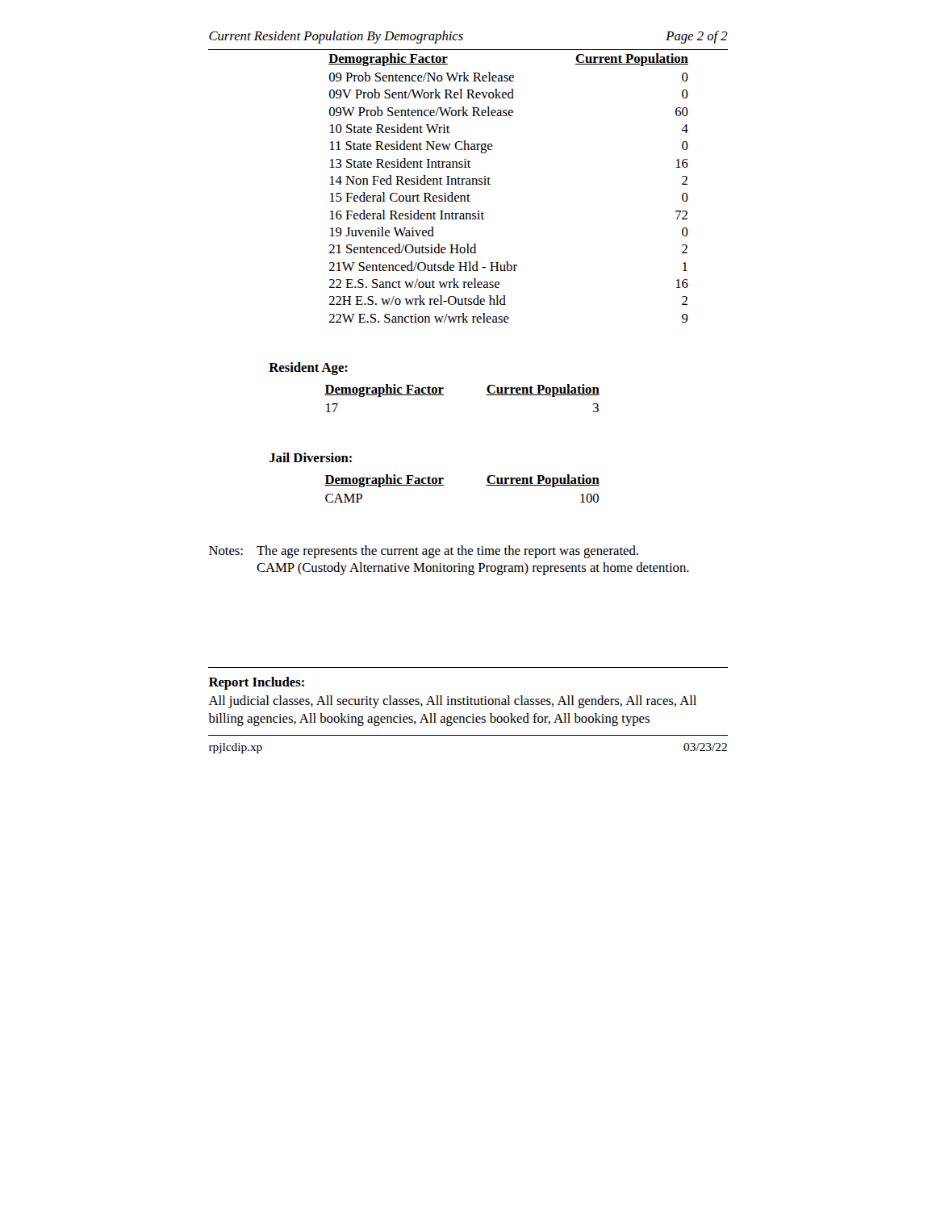Current Resident Population By Demographics
Page 2 of 2
| Demographic Factor | Current Population |
| --- | --- |
| 09 Prob Sentence/No Wrk Release | 0 |
| 09V Prob Sent/Work Rel Revoked | 0 |
| 09W Prob Sentence/Work Release | 60 |
| 10 State Resident Writ | 4 |
| 11 State Resident New Charge | 0 |
| 13 State Resident Intransit | 16 |
| 14 Non Fed Resident Intransit | 2 |
| 15 Federal Court Resident | 0 |
| 16 Federal Resident Intransit | 72 |
| 19 Juvenile Waived | 0 |
| 21 Sentenced/Outside Hold | 2 |
| 21W Sentenced/Outsde Hld - Hubr | 1 |
| 22 E.S. Sanct w/out wrk release | 16 |
| 22H E.S. w/o wrk rel-Outsde hld | 2 |
| 22W E.S. Sanction w/wrk release | 9 |
Resident Age:
| Demographic Factor | Current Population |
| --- | --- |
| 17 | 3 |
Jail Diversion:
| Demographic Factor | Current Population |
| --- | --- |
| CAMP | 100 |
Notes:
The age represents the current age at the time the report was generated.
CAMP (Custody Alternative Monitoring Program) represents at home detention.
Report Includes:
All judicial classes, All security classes, All institutional classes, All genders, All races, All billing agencies, All booking agencies, All agencies booked for, All booking types
rpjlcdip.xp 03/23/22